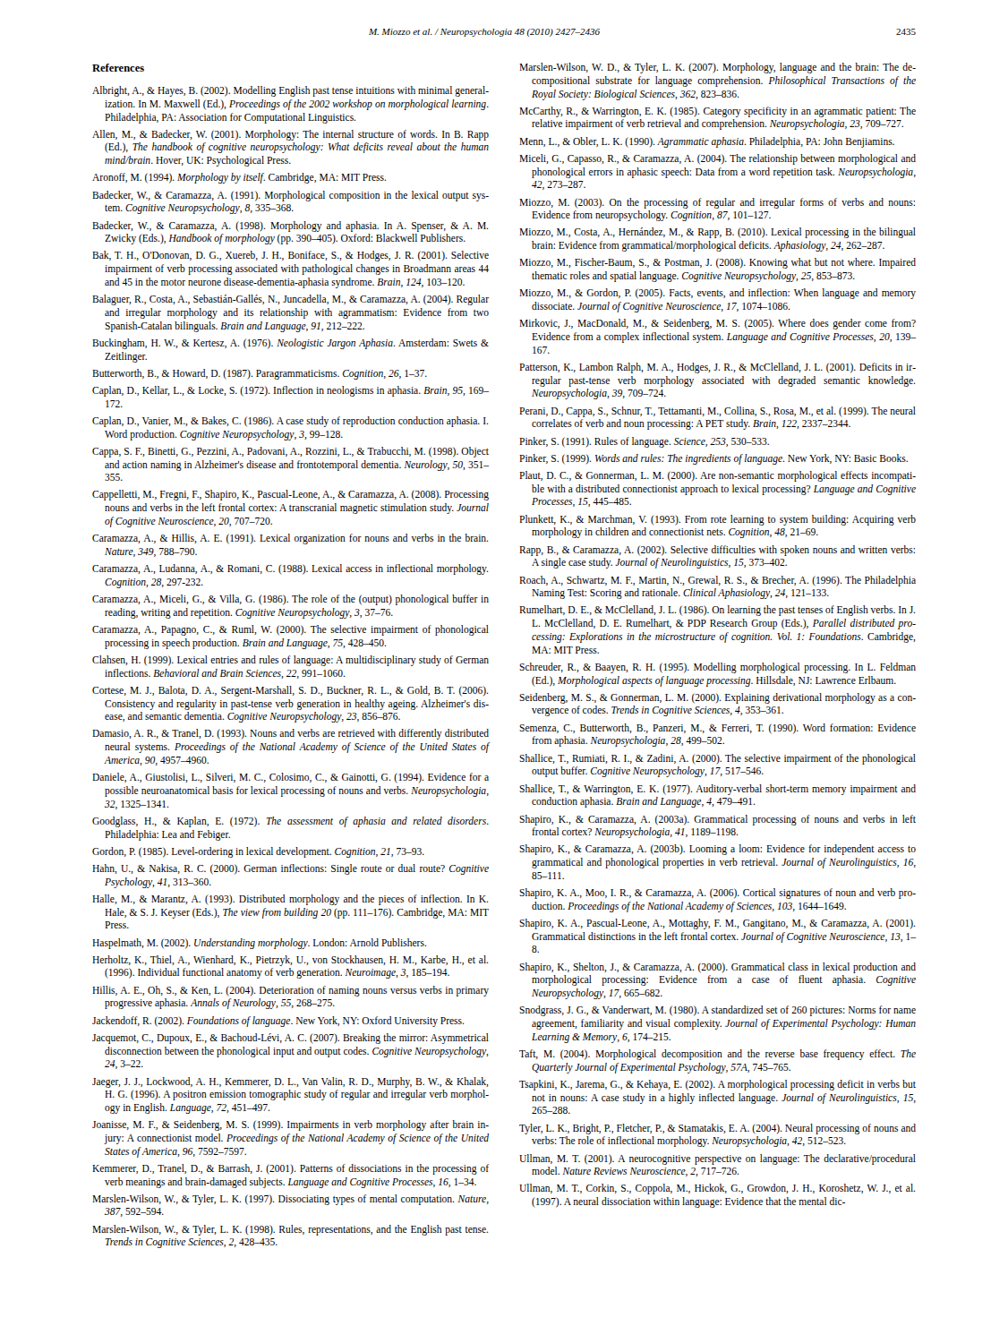M. Miozzo et al. / Neuropsychologia 48 (2010) 2427–2436
2435
References
Albright, A., & Hayes, B. (2002). Modelling English past tense intuitions with minimal generalization. In M. Maxwell (Ed.), Proceedings of the 2002 workshop on morphological learning. Philadelphia, PA: Association for Computational Linguistics.
Allen, M., & Badecker, W. (2001). Morphology: The internal structure of words. In B. Rapp (Ed.), The handbook of cognitive neuropsychology: What deficits reveal about the human mind/brain. Hover, UK: Psychological Press.
Aronoff, M. (1994). Morphology by itself. Cambridge, MA: MIT Press.
Badecker, W., & Caramazza, A. (1991). Morphological composition in the lexical output system. Cognitive Neuropsychology, 8, 335–368.
Badecker, W., & Caramazza, A. (1998). Morphology and aphasia. In A. Spenser, & A. M. Zwicky (Eds.), Handbook of morphology (pp. 390–405). Oxford: Blackwell Publishers.
Bak, T. H., O'Donovan, D. G., Xuereb, J. H., Boniface, S., & Hodges, J. R. (2001). Selective impairment of verb processing associated with pathological changes in Broadmann areas 44 and 45 in the motor neurone disease-dementia-aphasia syndrome. Brain, 124, 103–120.
Balaguer, R., Costa, A., Sebastián-Gallés, N., Juncadella, M., & Caramazza, A. (2004). Regular and irregular morphology and its relationship with agrammatism: Evidence from two Spanish-Catalan bilinguals. Brain and Language, 91, 212–222.
Buckingham, H. W., & Kertesz, A. (1976). Neologistic Jargon Aphasia. Amsterdam: Swets & Zeitlinger.
Butterworth, B., & Howard, D. (1987). Paragrammaticisms. Cognition, 26, 1–37.
Caplan, D., Kellar, L., & Locke, S. (1972). Inflection in neologisms in aphasia. Brain, 95, 169–172.
Caplan, D., Vanier, M., & Bakes, C. (1986). A case study of reproduction conduction aphasia. I. Word production. Cognitive Neuropsychology, 3, 99–128.
Cappa, S. F., Binetti, G., Pezzini, A., Padovani, A., Rozzini, L., & Trabucchi, M. (1998). Object and action naming in Alzheimer's disease and frontotemporal dementia. Neurology, 50, 351–355.
Cappelletti, M., Fregni, F., Shapiro, K., Pascual-Leone, A., & Caramazza, A. (2008). Processing nouns and verbs in the left frontal cortex: A transcranial magnetic stimulation study. Journal of Cognitive Neuroscience, 20, 707–720.
Caramazza, A., & Hillis, A. E. (1991). Lexical organization for nouns and verbs in the brain. Nature, 349, 788–790.
Caramazza, A., Ludanna, A., & Romani, C. (1988). Lexical access in inflectional morphology. Cognition, 28, 297-232.
Caramazza, A., Miceli, G., & Villa, G. (1986). The role of the (output) phonological buffer in reading, writing and repetition. Cognitive Neuropsychology, 3, 37–76.
Caramazza, A., Papagno, C., & Ruml, W. (2000). The selective impairment of phonological processing in speech production. Brain and Language, 75, 428–450.
Clahsen, H. (1999). Lexical entries and rules of language: A multidisciplinary study of German inflections. Behavioral and Brain Sciences, 22, 991–1060.
Cortese, M. J., Balota, D. A., Sergent-Marshall, S. D., Buckner, R. L., & Gold, B. T. (2006). Consistency and regularity in past-tense verb generation in healthy ageing. Alzheimer's disease, and semantic dementia. Cognitive Neuropsychology, 23, 856–876.
Damasio, A. R., & Tranel, D. (1993). Nouns and verbs are retrieved with differently distributed neural systems. Proceedings of the National Academy of Science of the United States of America, 90, 4957–4960.
Daniele, A., Giustolisi, L., Silveri, M. C., Colosimo, C., & Gainotti, G. (1994). Evidence for a possible neuroanatomical basis for lexical processing of nouns and verbs. Neuropsychologia, 32, 1325–1341.
Goodglass, H., & Kaplan, E. (1972). The assessment of aphasia and related disorders. Philadelphia: Lea and Febiger.
Gordon, P. (1985). Level-ordering in lexical development. Cognition, 21, 73–93.
Hahn, U., & Nakisa, R. C. (2000). German inflections: Single route or dual route? Cognitive Psychology, 41, 313–360.
Halle, M., & Marantz, A. (1993). Distributed morphology and the pieces of inflection. In K. Hale, & S. J. Keyser (Eds.), The view from building 20 (pp. 111–176). Cambridge, MA: MIT Press.
Haspelmath, M. (2002). Understanding morphology. London: Arnold Publishers.
Herholtz, K., Thiel, A., Wienhard, K., Pietrzyk, U., von Stockhausen, H. M., Karbe, H., et al. (1996). Individual functional anatomy of verb generation. Neuroimage, 3, 185–194.
Hillis, A. E., Oh, S., & Ken, L. (2004). Deterioration of naming nouns versus verbs in primary progressive aphasia. Annals of Neurology, 55, 268–275.
Jackendoff, R. (2002). Foundations of language. New York, NY: Oxford University Press.
Jacquemot, C., Dupoux, E., & Bachoud-Lévi, A. C. (2007). Breaking the mirror: Asymmetrical disconnection between the phonological input and output codes. Cognitive Neuropsychology, 24, 3–22.
Jaeger, J. J., Lockwood, A. H., Kemmerer, D. L., Van Valin, R. D., Murphy, B. W., & Khalak, H. G. (1996). A positron emission tomographic study of regular and irregular verb morphology in English. Language, 72, 451–497.
Joanisse, M. F., & Seidenberg, M. S. (1999). Impairments in verb morphology after brain injury: A connectionist model. Proceedings of the National Academy of Science of the United States of America, 96, 7592–7597.
Kemmerer, D., Tranel, D., & Barrash, J. (2001). Patterns of dissociations in the processing of verb meanings and brain-damaged subjects. Language and Cognitive Processes, 16, 1–34.
Marslen-Wilson, W., & Tyler, L. K. (1997). Dissociating types of mental computation. Nature, 387, 592–594.
Marslen-Wilson, W., & Tyler, L. K. (1998). Rules, representations, and the English past tense. Trends in Cognitive Sciences, 2, 428–435.
Marslen-Wilson, W. D., & Tyler, L. K. (2007). Morphology, language and the brain: The decompositional substrate for language comprehension. Philosophical Transactions of the Royal Society: Biological Sciences, 362, 823–836.
McCarthy, R., & Warrington, E. K. (1985). Category specificity in an agrammatic patient: The relative impairment of verb retrieval and comprehension. Neuropsychologia, 23, 709–727.
Menn, L., & Obler, L. K. (1990). Agrammatic aphasia. Philadelphia, PA: John Benjiamins.
Miceli, G., Capasso, R., & Caramazza, A. (2004). The relationship between morphological and phonological errors in aphasic speech: Data from a word repetition task. Neuropsychologia, 42, 273–287.
Miozzo, M. (2003). On the processing of regular and irregular forms of verbs and nouns: Evidence from neuropsychology. Cognition, 87, 101–127.
Miozzo, M., Costa, A., Hernández, M., & Rapp, B. (2010). Lexical processing in the bilingual brain: Evidence from grammatical/morphological deficits. Aphasiology, 24, 262–287.
Miozzo, M., Fischer-Baum, S., & Postman, J. (2008). Knowing what but not where. Impaired thematic roles and spatial language. Cognitive Neuropsychology, 25, 853–873.
Miozzo, M., & Gordon, P. (2005). Facts, events, and inflection: When language and memory dissociate. Journal of Cognitive Neuroscience, 17, 1074–1086.
Mirkovic, J., MacDonald, M., & Seidenberg, M. S. (2005). Where does gender come from? Evidence from a complex inflectional system. Language and Cognitive Processes, 20, 139–167.
Patterson, K., Lambon Ralph, M. A., Hodges, J. R., & McClelland, J. L. (2001). Deficits in irregular past-tense verb morphology associated with degraded semantic knowledge. Neuropsychologia, 39, 709–724.
Perani, D., Cappa, S., Schnur, T., Tettamanti, M., Collina, S., Rosa, M., et al. (1999). The neural correlates of verb and noun processing: A PET study. Brain, 122, 2337–2344.
Pinker, S. (1991). Rules of language. Science, 253, 530–533.
Pinker, S. (1999). Words and rules: The ingredients of language. New York, NY: Basic Books.
Plaut, D. C., & Gonnerman, L. M. (2000). Are non-semantic morphological effects incompatible with a distributed connectionist approach to lexical processing? Language and Cognitive Processes, 15, 445–485.
Plunkett, K., & Marchman, V. (1993). From rote learning to system building: Acquiring verb morphology in children and connectionist nets. Cognition, 48, 21–69.
Rapp, B., & Caramazza, A. (2002). Selective difficulties with spoken nouns and written verbs: A single case study. Journal of Neurolinguistics, 15, 373–402.
Roach, A., Schwartz, M. F., Martin, N., Grewal, R. S., & Brecher, A. (1996). The Philadelphia Naming Test: Scoring and rationale. Clinical Aphasiology, 24, 121–133.
Rumelhart, D. E., & McClelland, J. L. (1986). On learning the past tenses of English verbs. In J. L. McClelland, D. E. Rumelhart, & PDP Research Group (Eds.), Parallel distributed processing: Explorations in the microstructure of cognition. Vol. 1: Foundations. Cambridge, MA: MIT Press.
Schreuder, R., & Baayen, R. H. (1995). Modelling morphological processing. In L. Feldman (Ed.), Morphological aspects of language processing. Hillsdale, NJ: Lawrence Erlbaum.
Seidenberg, M. S., & Gonnerman, L. M. (2000). Explaining derivational morphology as a convergence of codes. Trends in Cognitive Sciences, 4, 353–361.
Semenza, C., Butterworth, B., Panzeri, M., & Ferreri, T. (1990). Word formation: Evidence from aphasia. Neuropsychologia, 28, 499–502.
Shallice, T., Rumiati, R. I., & Zadini, A. (2000). The selective impairment of the phonological output buffer. Cognitive Neuropsychology, 17, 517–546.
Shallice, T., & Warrington, E. K. (1977). Auditory-verbal short-term memory impairment and conduction aphasia. Brain and Language, 4, 479–491.
Shapiro, K., & Caramazza, A. (2003a). Grammatical processing of nouns and verbs in left frontal cortex? Neuropsychologia, 41, 1189–1198.
Shapiro, K., & Caramazza, A. (2003b). Looming a loom: Evidence for independent access to grammatical and phonological properties in verb retrieval. Journal of Neurolinguistics, 16, 85–111.
Shapiro, K. A., Moo, I. R., & Caramazza, A. (2006). Cortical signatures of noun and verb production. Proceedings of the National Academy of Sciences, 103, 1644–1649.
Shapiro, K. A., Pascual-Leone, A., Mottaghy, F. M., Gangitano, M., & Caramazza, A. (2001). Grammatical distinctions in the left frontal cortex. Journal of Cognitive Neuroscience, 13, 1–8.
Shapiro, K., Shelton, J., & Caramazza, A. (2000). Grammatical class in lexical production and morphological processing: Evidence from a case of fluent aphasia. Cognitive Neuropsychology, 17, 665–682.
Snodgrass, J. G., & Vanderwart, M. (1980). A standardized set of 260 pictures: Norms for name agreement, familiarity and visual complexity. Journal of Experimental Psychology: Human Learning & Memory, 6, 174–215.
Taft, M. (2004). Morphological decomposition and the reverse base frequency effect. The Quarterly Journal of Experimental Psychology, 57A, 745–765.
Tsapkini, K., Jarema, G., & Kehaya, E. (2002). A morphological processing deficit in verbs but not in nouns: A case study in a highly inflected language. Journal of Neurolinguistics, 15, 265–288.
Tyler, L. K., Bright, P., Fletcher, P., & Stamatakis, E. A. (2004). Neural processing of nouns and verbs: The role of inflectional morphology. Neuropsychologia, 42, 512–523.
Ullman, M. T. (2001). A neurocognitive perspective on language: The declarative/procedural model. Nature Reviews Neuroscience, 2, 717–726.
Ullman, M. T., Corkin, S., Coppola, M., Hickok, G., Growdon, J. H., Koroshetz, W. J., et al. (1997). A neural dissociation within language: Evidence that the mental dic-